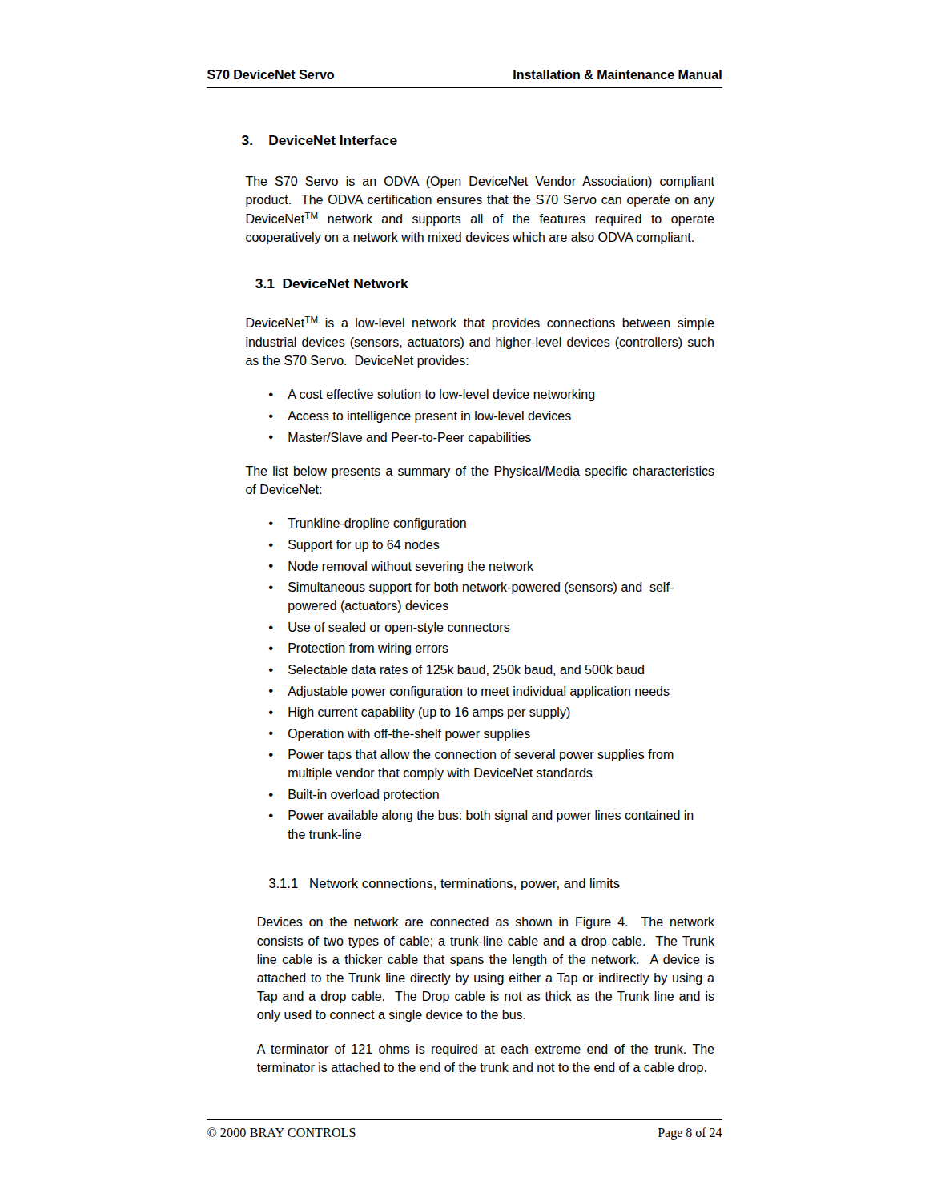S70 DeviceNet Servo
Installation & Maintenance Manual
3. DeviceNet Interface
The S70 Servo is an ODVA (Open DeviceNet Vendor Association) compliant product. The ODVA certification ensures that the S70 Servo can operate on any DeviceNetTM network and supports all of the features required to operate cooperatively on a network with mixed devices which are also ODVA compliant.
3.1 DeviceNet Network
DeviceNetTM is a low-level network that provides connections between simple industrial devices (sensors, actuators) and higher-level devices (controllers) such as the S70 Servo. DeviceNet provides:
A cost effective solution to low-level device networking
Access to intelligence present in low-level devices
Master/Slave and Peer-to-Peer capabilities
The list below presents a summary of the Physical/Media specific characteristics of DeviceNet:
Trunkline-dropline configuration
Support for up to 64 nodes
Node removal without severing the network
Simultaneous support for both network-powered (sensors) and self-powered (actuators) devices
Use of sealed or open-style connectors
Protection from wiring errors
Selectable data rates of 125k baud, 250k baud, and 500k baud
Adjustable power configuration to meet individual application needs
High current capability (up to 16 amps per supply)
Operation with off-the-shelf power supplies
Power taps that allow the connection of several power supplies from multiple vendor that comply with DeviceNet standards
Built-in overload protection
Power available along the bus: both signal and power lines contained in the trunk-line
3.1.1 Network connections, terminations, power, and limits
Devices on the network are connected as shown in Figure 4. The network consists of two types of cable; a trunk-line cable and a drop cable. The Trunk line cable is a thicker cable that spans the length of the network. A device is attached to the Trunk line directly by using either a Tap or indirectly by using a Tap and a drop cable. The Drop cable is not as thick as the Trunk line and is only used to connect a single device to the bus.
A terminator of 121 ohms is required at each extreme end of the trunk. The terminator is attached to the end of the trunk and not to the end of a cable drop.
© 2000 BRAY CONTROLS
Page 8 of 24